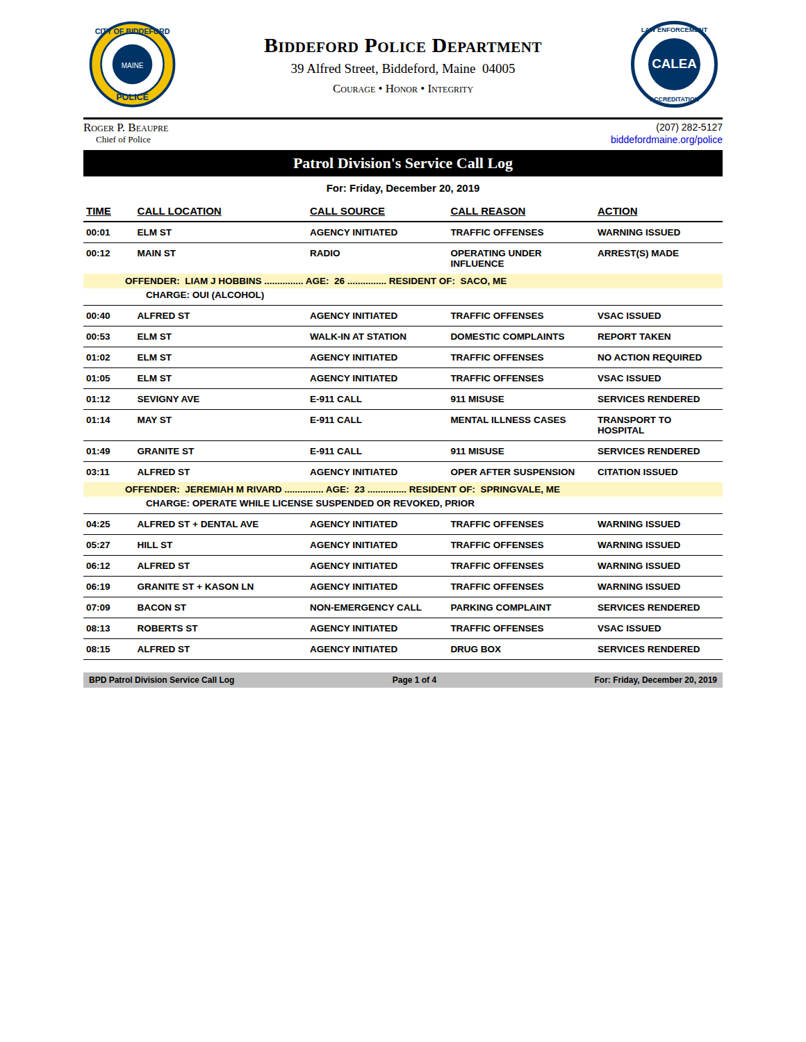Biddeford Police Department
39 Alfred Street, Biddeford, Maine 04005
Courage • Honor • Integrity
Roger P. Beaupre Chief of Police
(207) 282-5127
biddefordmaine.org/police
Patrol Division's Service Call Log
For: Friday, December 20, 2019
| TIME | CALL LOCATION | CALL SOURCE | CALL REASON | ACTION |
| --- | --- | --- | --- | --- |
| 00:01 | ELM ST | AGENCY INITIATED | TRAFFIC OFFENSES | WARNING ISSUED |
| 00:12 | MAIN ST | RADIO | OPERATING UNDER INFLUENCE | ARREST(S) MADE |
| OFFENDER: LIAM J HOBBINS ............... AGE: 26 ............... RESIDENT OF: SACO, ME |
| CHARGE: OUI (ALCOHOL) |
| 00:40 | ALFRED ST | AGENCY INITIATED | TRAFFIC OFFENSES | VSAC ISSUED |
| 00:53 | ELM ST | WALK-IN AT STATION | DOMESTIC COMPLAINTS | REPORT TAKEN |
| 01:02 | ELM ST | AGENCY INITIATED | TRAFFIC OFFENSES | NO ACTION REQUIRED |
| 01:05 | ELM ST | AGENCY INITIATED | TRAFFIC OFFENSES | VSAC ISSUED |
| 01:12 | SEVIGNY AVE | E-911 CALL | 911 MISUSE | SERVICES RENDERED |
| 01:14 | MAY ST | E-911 CALL | MENTAL ILLNESS CASES | TRANSPORT TO HOSPITAL |
| 01:49 | GRANITE ST | E-911 CALL | 911 MISUSE | SERVICES RENDERED |
| 03:11 | ALFRED ST | AGENCY INITIATED | OPER AFTER SUSPENSION | CITATION ISSUED |
| OFFENDER: JEREMIAH M RIVARD ............... AGE: 23 ............... RESIDENT OF: SPRINGVALE, ME |
| CHARGE: OPERATE WHILE LICENSE SUSPENDED OR REVOKED, PRIOR |
| 04:25 | ALFRED ST + DENTAL AVE | AGENCY INITIATED | TRAFFIC OFFENSES | WARNING ISSUED |
| 05:27 | HILL ST | AGENCY INITIATED | TRAFFIC OFFENSES | WARNING ISSUED |
| 06:12 | ALFRED ST | AGENCY INITIATED | TRAFFIC OFFENSES | WARNING ISSUED |
| 06:19 | GRANITE ST + KASON LN | AGENCY INITIATED | TRAFFIC OFFENSES | WARNING ISSUED |
| 07:09 | BACON ST | NON-EMERGENCY CALL | PARKING COMPLAINT | SERVICES RENDERED |
| 08:13 | ROBERTS ST | AGENCY INITIATED | TRAFFIC OFFENSES | VSAC ISSUED |
| 08:15 | ALFRED ST | AGENCY INITIATED | DRUG BOX | SERVICES RENDERED |
BPD Patrol Division Service Call Log
Page 1 of 4
For: Friday, December 20, 2019